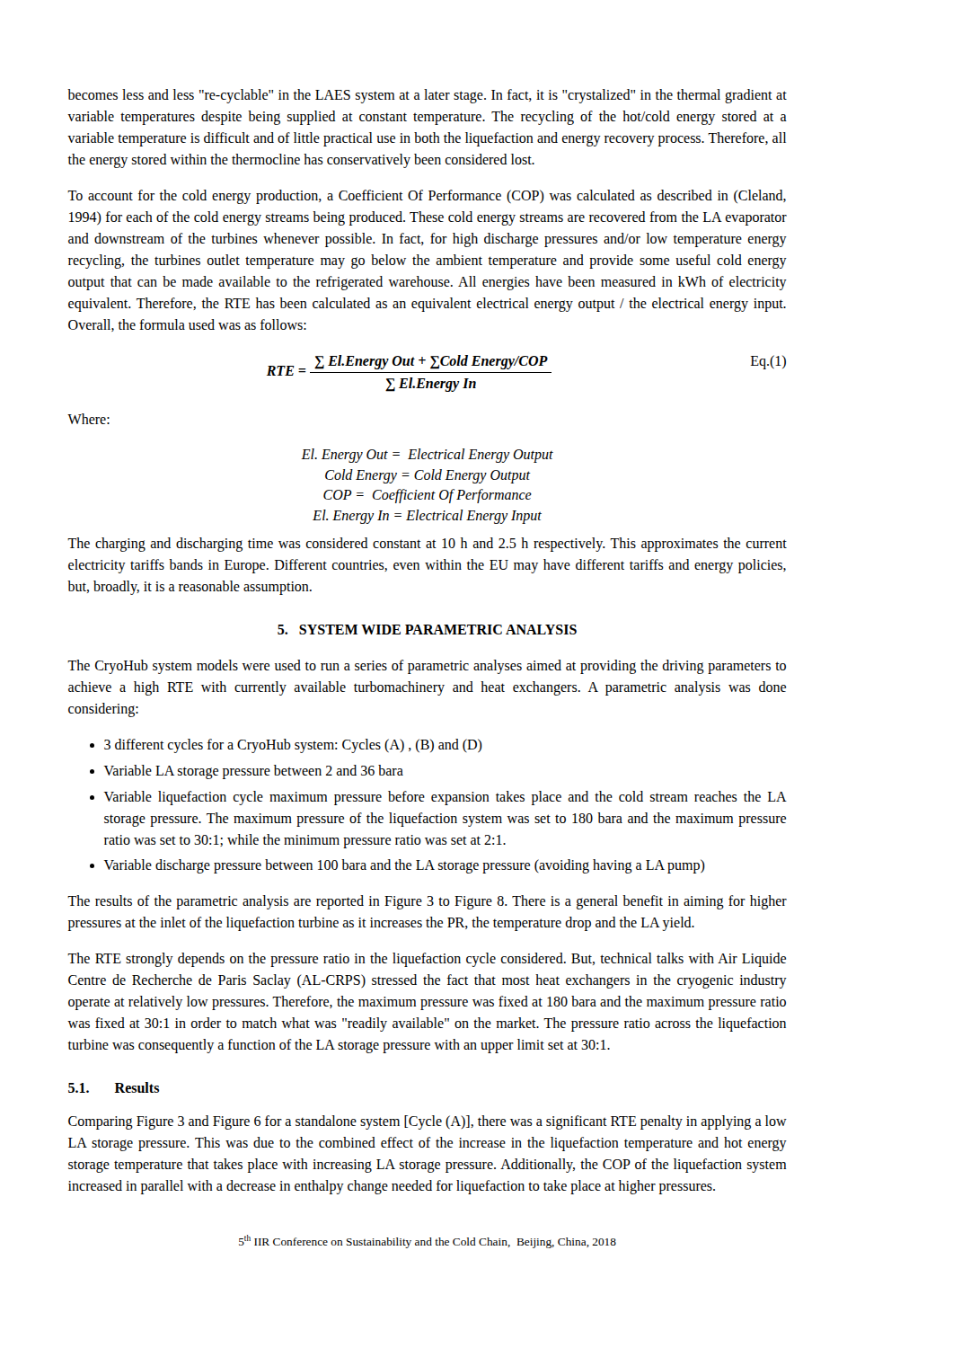becomes less and less "re-cyclable" in the LAES system at a later stage. In fact, it is "crystalized" in the thermal gradient at variable temperatures despite being supplied at constant temperature. The recycling of the hot/cold energy stored at a variable temperature is difficult and of little practical use in both the liquefaction and energy recovery process. Therefore, all the energy stored within the thermocline has conservatively been considered lost.
To account for the cold energy production, a Coefficient Of Performance (COP) was calculated as described in (Cleland, 1994) for each of the cold energy streams being produced. These cold energy streams are recovered from the LA evaporator and downstream of the turbines whenever possible. In fact, for high discharge pressures and/or low temperature energy recycling, the turbines outlet temperature may go below the ambient temperature and provide some useful cold energy output that can be made available to the refrigerated warehouse. All energies have been measured in kWh of electricity equivalent. Therefore, the RTE has been calculated as an equivalent electrical energy output / the electrical energy input. Overall, the formula used was as follows:
Eq.(1) RTE = ∑ El.Energy Out + ∑Cold Energy/COP ∑ El.Energy In
Where:
El. Energy Out = Electrical Energy Output
Cold Energy = Cold Energy Output
COP = Coefficient Of Performance
El. Energy In = Electrical Energy Input
The charging and discharging time was considered constant at 10 h and 2.5 h respectively. This approximates the current electricity tariffs bands in Europe. Different countries, even within the EU may have different tariffs and energy policies, but, broadly, it is a reasonable assumption.
5. SYSTEM WIDE PARAMETRIC ANALYSIS
The CryoHub system models were used to run a series of parametric analyses aimed at providing the driving parameters to achieve a high RTE with currently available turbomachinery and heat exchangers. A parametric analysis was done considering:
3 different cycles for a CryoHub system: Cycles (A) , (B) and (D)
Variable LA storage pressure between 2 and 36 bara
Variable liquefaction cycle maximum pressure before expansion takes place and the cold stream reaches the LA storage pressure. The maximum pressure of the liquefaction system was set to 180 bara and the maximum pressure ratio was set to 30:1; while the minimum pressure ratio was set at 2:1.
Variable discharge pressure between 100 bara and the LA storage pressure (avoiding having a LA pump)
The results of the parametric analysis are reported in Figure 3 to Figure 8. There is a general benefit in aiming for higher pressures at the inlet of the liquefaction turbine as it increases the PR, the temperature drop and the LA yield.
The RTE strongly depends on the pressure ratio in the liquefaction cycle considered. But, technical talks with Air Liquide Centre de Recherche de Paris Saclay (AL-CRPS) stressed the fact that most heat exchangers in the cryogenic industry operate at relatively low pressures. Therefore, the maximum pressure was fixed at 180 bara and the maximum pressure ratio was fixed at 30:1 in order to match what was "readily available" on the market. The pressure ratio across the liquefaction turbine was consequently a function of the LA storage pressure with an upper limit set at 30:1.
5.1. Results
Comparing Figure 3 and Figure 6 for a standalone system [Cycle (A)], there was a significant RTE penalty in applying a low LA storage pressure. This was due to the combined effect of the increase in the liquefaction temperature and hot energy storage temperature that takes place with increasing LA storage pressure. Additionally, the COP of the liquefaction system increased in parallel with a decrease in enthalpy change needed for liquefaction to take place at higher pressures.
5th IIR Conference on Sustainability and the Cold Chain, Beijing, China, 2018